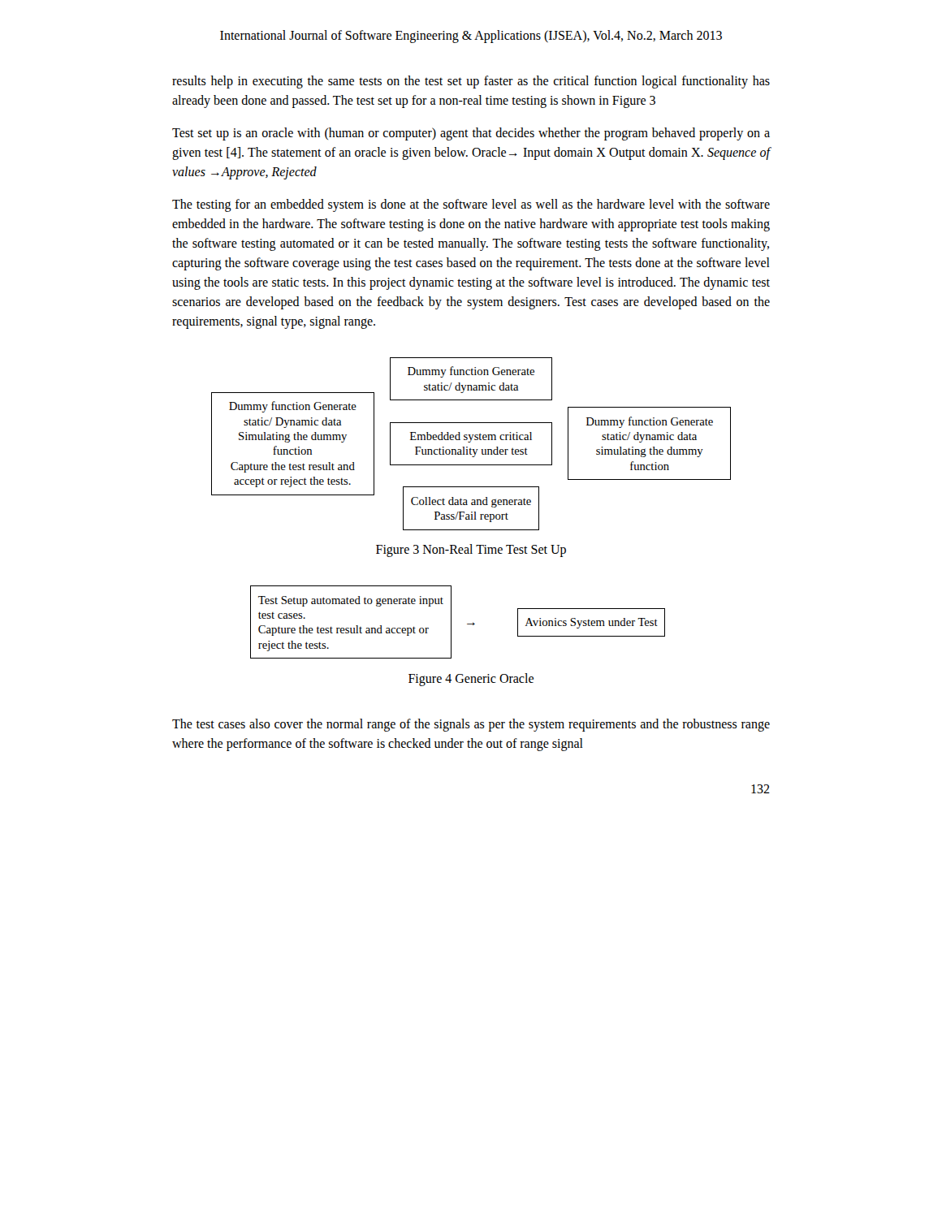International Journal of Software Engineering & Applications (IJSEA), Vol.4, No.2, March 2013
results help in executing the same tests on the test set up faster as the critical function logical functionality has already been done and passed. The test set up for a non-real time testing is shown in Figure 3
Test set up is an oracle with (human or computer) agent that decides whether the program behaved properly on a given test [4]. The statement of an oracle is given below. Oracle→ Input domain X Output domain X. Sequence of values →Approve, Rejected
The testing for an embedded system is done at the software level as well as the hardware level with the software embedded in the hardware. The software testing is done on the native hardware with appropriate test tools making the software testing automated or it can be tested manually. The software testing tests the software functionality, capturing the software coverage using the test cases based on the requirement. The tests done at the software level using the tools are static tests. In this project dynamic testing at the software level is introduced. The dynamic test scenarios are developed based on the feedback by the system designers. Test cases are developed based on the requirements, signal type, signal range.
Dummy function Generate static/ Dynamic data Simulating the dummy function
Capture the test result and accept or reject the tests.
Dummy function Generate static/ dynamic data
Embedded system critical Functionality under test
Collect data and generate
Pass/Fail report
Dummy function Generate static/ dynamic data simulating the dummy function
Figure 3 Non-Real Time Test Set Up
Test Setup automated to generate input test cases.
Capture the test result and accept or reject the tests.
→
Avionics System under Test
Figure 4 Generic Oracle
The test cases also cover the normal range of the signals as per the system requirements and the robustness range where the performance of the software is checked under the out of range signal
132